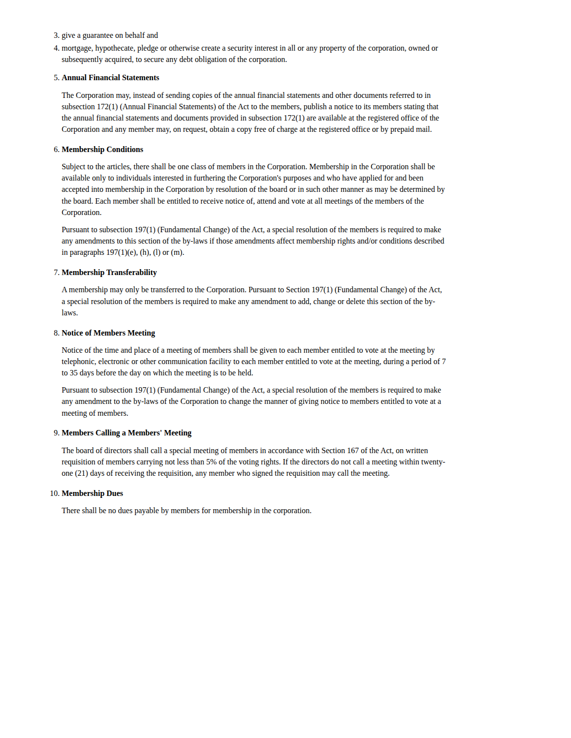give a guarantee on behalf and
mortgage, hypothecate, pledge or otherwise create a security interest in all or any property of the corporation, owned or subsequently acquired, to secure any debt obligation of the corporation.
Annual Financial Statements
The Corporation may, instead of sending copies of the annual financial statements and other documents referred to in subsection 172(1) (Annual Financial Statements) of the Act to the members, publish a notice to its members stating that the annual financial statements and documents provided in subsection 172(1) are available at the registered office of the Corporation and any member may, on request, obtain a copy free of charge at the registered office or by prepaid mail.
Membership Conditions
Subject to the articles, there shall be one class of members in the Corporation. Membership in the Corporation shall be available only to individuals interested in furthering the Corporation's purposes and who have applied for and been accepted into membership in the Corporation by resolution of the board or in such other manner as may be determined by the board. Each member shall be entitled to receive notice of, attend and vote at all meetings of the members of the Corporation.
Pursuant to subsection 197(1) (Fundamental Change) of the Act, a special resolution of the members is required to make any amendments to this section of the by-laws if those amendments affect membership rights and/or conditions described in paragraphs 197(1)(e), (h), (l) or (m).
Membership Transferability
A membership may only be transferred to the Corporation. Pursuant to Section 197(1) (Fundamental Change) of the Act, a special resolution of the members is required to make any amendment to add, change or delete this section of the by-laws.
Notice of Members Meeting
Notice of the time and place of a meeting of members shall be given to each member entitled to vote at the meeting by telephonic, electronic or other communication facility to each member entitled to vote at the meeting, during a period of 7 to 35 days before the day on which the meeting is to be held.
Pursuant to subsection 197(1) (Fundamental Change) of the Act, a special resolution of the members is required to make any amendment to the by-laws of the Corporation to change the manner of giving notice to members entitled to vote at a meeting of members.
Members Calling a Members' Meeting
The board of directors shall call a special meeting of members in accordance with Section 167 of the Act, on written requisition of members carrying not less than 5% of the voting rights. If the directors do not call a meeting within twenty-one (21) days of receiving the requisition, any member who signed the requisition may call the meeting.
Membership Dues
There shall be no dues payable by members for membership in the corporation.